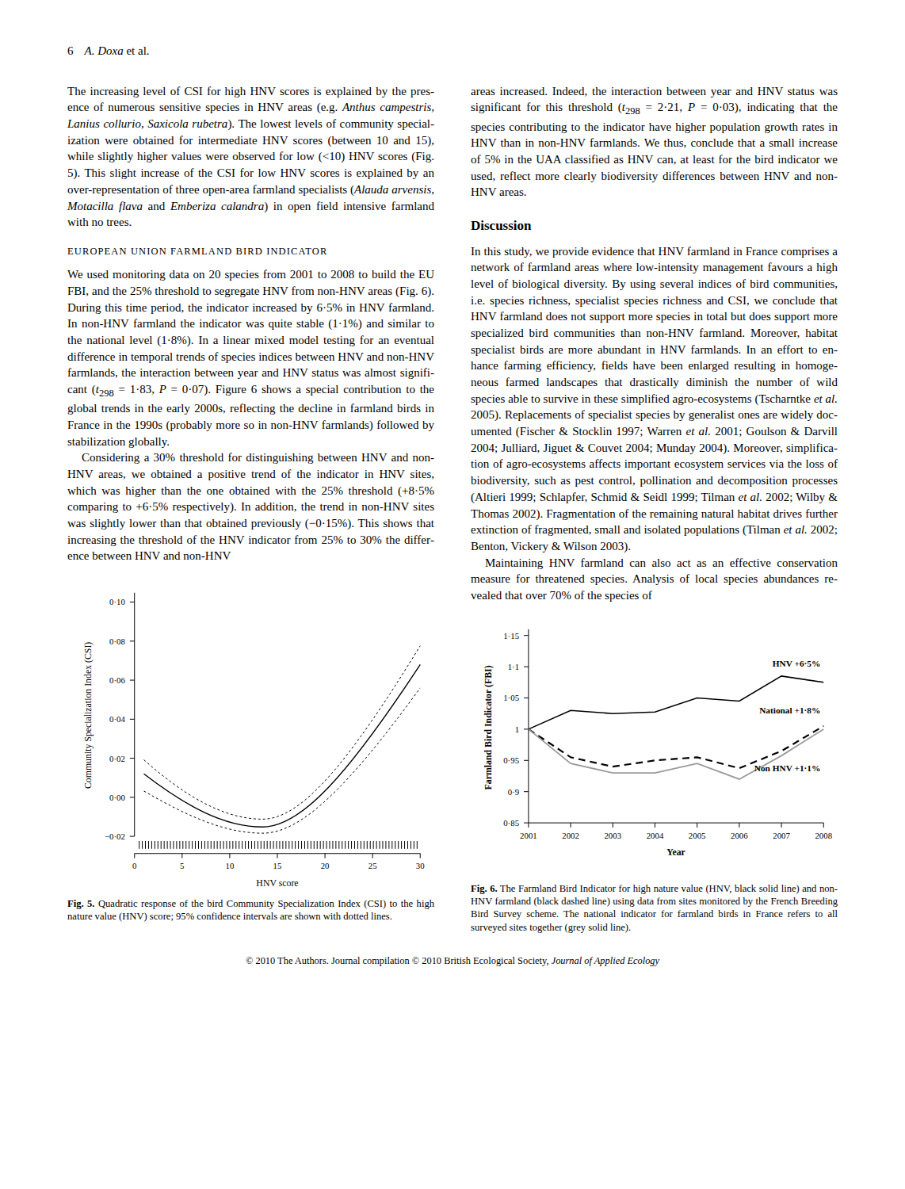6 A. Doxa et al.
The increasing level of CSI for high HNV scores is explained by the presence of numerous sensitive species in HNV areas (e.g. Anthus campestris, Lanius collurio, Saxicola rubetra). The lowest levels of community specialization were obtained for intermediate HNV scores (between 10 and 15), while slightly higher values were observed for low (<10) HNV scores (Fig. 5). This slight increase of the CSI for low HNV scores is explained by an over-representation of three open-area farmland specialists (Alauda arvensis, Motacilla flava and Emberiza calandra) in open field intensive farmland with no trees.
European Union farmland bird indicator
We used monitoring data on 20 species from 2001 to 2008 to build the EU FBI, and the 25% threshold to segregate HNV from non-HNV areas (Fig. 6). During this time period, the indicator increased by 6·5% in HNV farmland. In non-HNV farmland the indicator was quite stable (1·1%) and similar to the national level (1·8%). In a linear mixed model testing for an eventual difference in temporal trends of species indices between HNV and non-HNV farmlands, the interaction between year and HNV status was almost significant (t298 = 1·83, P = 0·07). Figure 6 shows a special contribution to the global trends in the early 2000s, reflecting the decline in farmland birds in France in the 1990s (probably more so in non-HNV farmlands) followed by stabilization globally.
Considering a 30% threshold for distinguishing between HNV and non-HNV areas, we obtained a positive trend of the indicator in HNV sites, which was higher than the one obtained with the 25% threshold (+8·5% comparing to +6·5% respectively). In addition, the trend in non-HNV sites was slightly lower than that obtained previously (−0·15%). This shows that increasing the threshold of the HNV indicator from 25% to 30% the difference between HNV and non-HNV
0·10 0·08 0·06 0·04 0·02 0·00 −0·02 0 5 10 15 20 25 30 HNV score Community Specialization Index (CSI)
Fig. 5. Quadratic response of the bird Community Specialization Index (CSI) to the high nature value (HNV) score; 95% confidence intervals are shown with dotted lines.
areas increased. Indeed, the interaction between year and HNV status was significant for this threshold (t298 = 2·21, P = 0·03), indicating that the species contributing to the indicator have higher population growth rates in HNV than in non-HNV farmlands. We thus, conclude that a small increase of 5% in the UAA classified as HNV can, at least for the bird indicator we used, reflect more clearly biodiversity differences between HNV and non-HNV areas.
Discussion
In this study, we provide evidence that HNV farmland in France comprises a network of farmland areas where low-intensity management favours a high level of biological diversity. By using several indices of bird communities, i.e. species richness, specialist species richness and CSI, we conclude that HNV farmland does not support more species in total but does support more specialized bird communities than non-HNV farmland. Moreover, habitat specialist birds are more abundant in HNV farmlands. In an effort to enhance farming efficiency, fields have been enlarged resulting in homogeneous farmed landscapes that drastically diminish the number of wild species able to survive in these simplified agro-ecosystems (Tscharntke et al. 2005). Replacements of specialist species by generalist ones are widely documented (Fischer & Stocklin 1997; Warren et al. 2001; Goulson & Darvill 2004; Julliard, Jiguet & Couvet 2004; Munday 2004). Moreover, simplification of agro-ecosystems affects important ecosystem services via the loss of biodiversity, such as pest control, pollination and decomposition processes (Altieri 1999; Schlapfer, Schmid & Seidl 1999; Tilman et al. 2002; Wilby & Thomas 2002). Fragmentation of the remaining natural habitat drives further extinction of fragmented, small and isolated populations (Tilman et al. 2002; Benton, Vickery & Wilson 2003).
Maintaining HNV farmland can also act as an effective conservation measure for threatened species. Analysis of local species abundances revealed that over 70% of the species of
1·15 1·1 1·05 1 0·95 0·9 0·85 2001 2002 2003 2004 2005 2006 2007 2008 Year Farmland Bird Indicator (FBI) HNV +6·5% National +1·8% Non HNV +1·1%
Fig. 6. The Farmland Bird Indicator for high nature value (HNV, black solid line) and non-HNV farmland (black dashed line) using data from sites monitored by the French Breeding Bird Survey scheme. The national indicator for farmland birds in France refers to all surveyed sites together (grey solid line).
© 2010 The Authors. Journal compilation © 2010 British Ecological Society, Journal of Applied Ecology